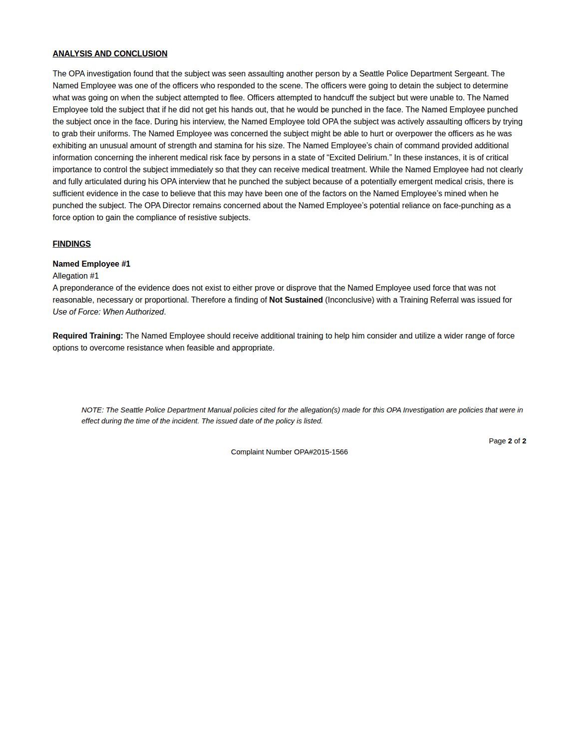ANALYSIS AND CONCLUSION
The OPA investigation found that the subject was seen assaulting another person by a Seattle Police Department Sergeant. The Named Employee was one of the officers who responded to the scene. The officers were going to detain the subject to determine what was going on when the subject attempted to flee. Officers attempted to handcuff the subject but were unable to. The Named Employee told the subject that if he did not get his hands out, that he would be punched in the face. The Named Employee punched the subject once in the face. During his interview, the Named Employee told OPA the subject was actively assaulting officers by trying to grab their uniforms. The Named Employee was concerned the subject might be able to hurt or overpower the officers as he was exhibiting an unusual amount of strength and stamina for his size. The Named Employee’s chain of command provided additional information concerning the inherent medical risk face by persons in a state of “Excited Delirium.” In these instances, it is of critical importance to control the subject immediately so that they can receive medical treatment. While the Named Employee had not clearly and fully articulated during his OPA interview that he punched the subject because of a potentially emergent medical crisis, there is sufficient evidence in the case to believe that this may have been one of the factors on the Named Employee’s mined when he punched the subject. The OPA Director remains concerned about the Named Employee’s potential reliance on face-punching as a force option to gain the compliance of resistive subjects.
FINDINGS
Named Employee #1
Allegation #1
A preponderance of the evidence does not exist to either prove or disprove that the Named Employee used force that was not reasonable, necessary or proportional. Therefore a finding of Not Sustained (Inconclusive) with a Training Referral was issued for Use of Force: When Authorized.
Required Training: The Named Employee should receive additional training to help him consider and utilize a wider range of force options to overcome resistance when feasible and appropriate.
NOTE: The Seattle Police Department Manual policies cited for the allegation(s) made for this OPA Investigation are policies that were in effect during the time of the incident. The issued date of the policy is listed.
Page 2 of 2
Complaint Number OPA#2015-1566